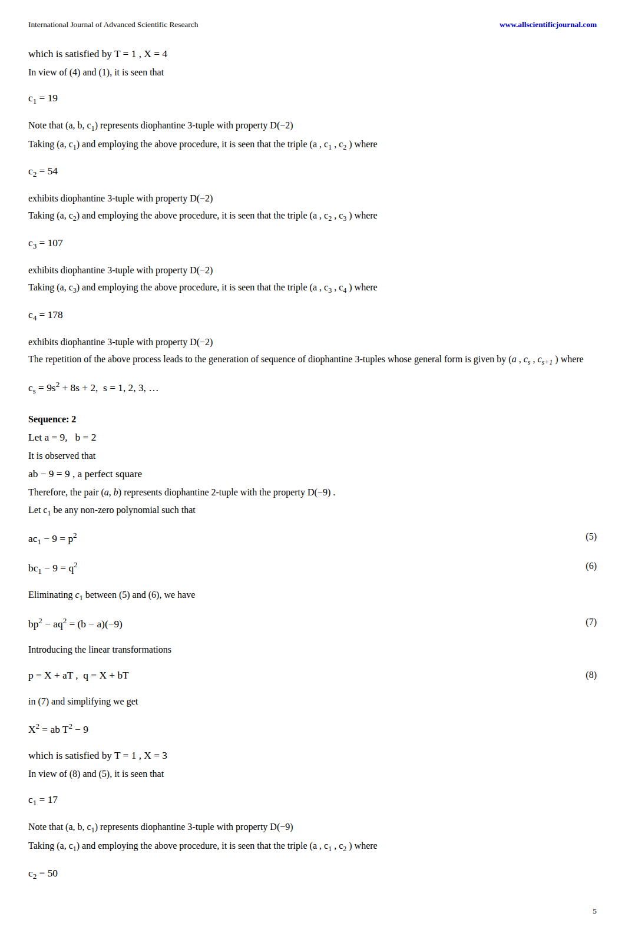International Journal of Advanced Scientific Research www.allscientificjournal.com
which is satisfied by T = 1 , X = 4
In view of (4) and (1), it is seen that
c1 = 19
Note that (a, b, c1) represents diophantine 3-tuple with property D(−2)
Taking (a, c1) and employing the above procedure, it is seen that the triple (a , c1 , c2 ) where
c2 = 54
exhibits diophantine 3-tuple with property D(−2)
Taking (a, c2) and employing the above procedure, it is seen that the triple (a , c2 , c3 ) where
c3 = 107
exhibits diophantine 3-tuple with property D(−2)
Taking (a, c3) and employing the above procedure, it is seen that the triple (a , c3 , c4 ) where
c4 = 178
exhibits diophantine 3-tuple with property D(−2)
The repetition of the above process leads to the generation of sequence of diophantine 3-tuples whose general form is given by (a , cs , cs+1 ) where
cs = 9s2 + 8s + 2, s = 1, 2, 3, …
Sequence: 2
Let a = 9, b = 2
It is observed that
ab − 9 = 9 , a perfect square
Therefore, the pair (a, b) represents diophantine 2-tuple with the property D(−9) .
Let c1 be any non-zero polynomial such that
ac1 − 9 = p2 (5)
bc1 − 9 = q2 (6)
Eliminating c1 between (5) and (6), we have
bp2 − aq2 = (b − a)(−9) (7)
Introducing the linear transformations
p = X + aT , q = X + bT (8)
in (7) and simplifying we get
X2 = ab T2 − 9
which is satisfied by T = 1 , X = 3
In view of (8) and (5), it is seen that
c1 = 17
Note that (a, b, c1) represents diophantine 3-tuple with property D(−9)
Taking (a, c1) and employing the above procedure, it is seen that the triple (a , c1 , c2 ) where
c2 = 50
5